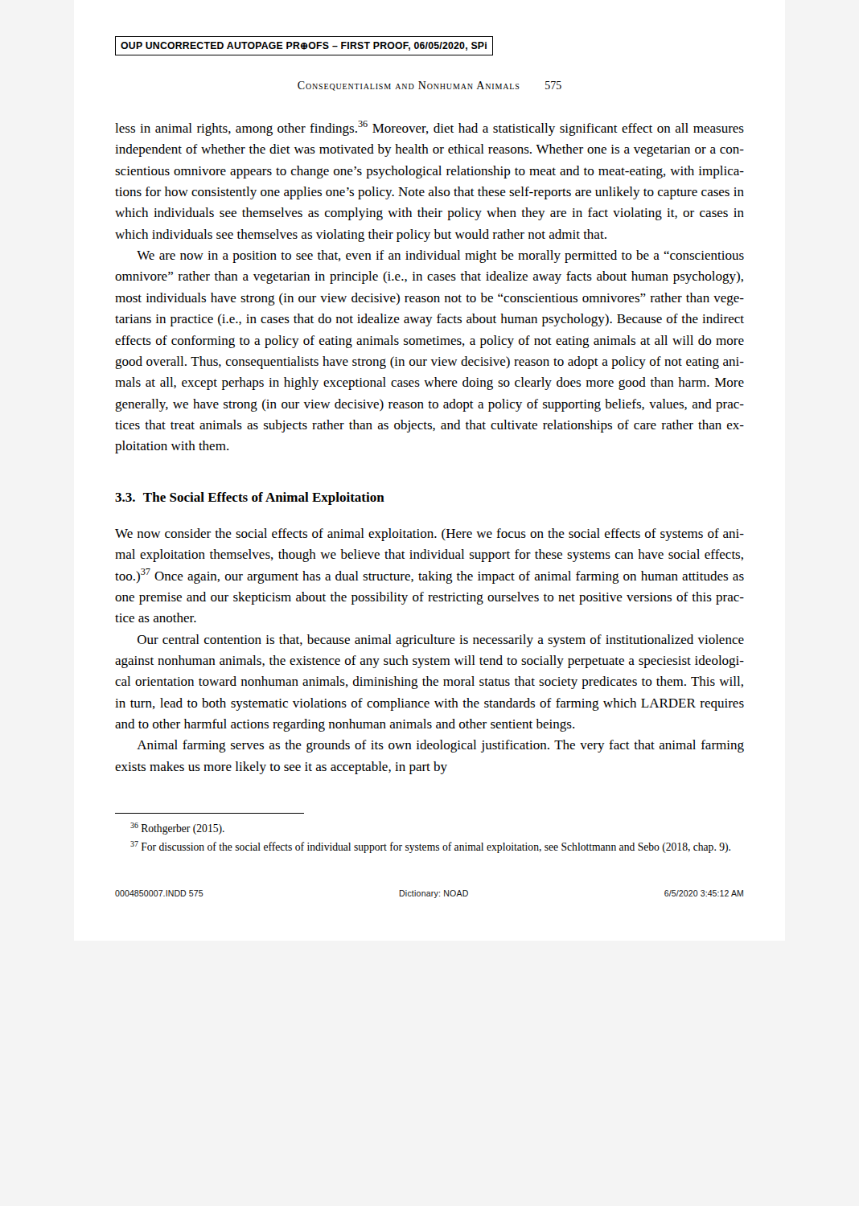OUP UNCORRECTED AUTOPAGE PR⊕OFS – FIRST PROOF, 06/05/2020, SPi
Consequentialism and Nonhuman Animals 575
less in animal rights, among other findings.36 Moreover, diet had a statistically significant effect on all measures independent of whether the diet was motivated by health or ethical reasons. Whether one is a vegetarian or a conscientious omnivore appears to change one’s psychological relationship to meat and to meat-eating, with implications for how consistently one applies one’s policy. Note also that these self-reports are unlikely to capture cases in which individuals see themselves as complying with their policy when they are in fact violating it, or cases in which individuals see themselves as violating their policy but would rather not admit that.
We are now in a position to see that, even if an individual might be morally permitted to be a “conscientious omnivore” rather than a vegetarian in principle (i.e., in cases that idealize away facts about human psychology), most individuals have strong (in our view decisive) reason not to be “conscientious omnivores” rather than vegetarians in practice (i.e., in cases that do not idealize away facts about human psychology). Because of the indirect effects of conforming to a policy of eating animals sometimes, a policy of not eating animals at all will do more good overall. Thus, consequentialists have strong (in our view decisive) reason to adopt a policy of not eating animals at all, except perhaps in highly exceptional cases where doing so clearly does more good than harm. More generally, we have strong (in our view decisive) reason to adopt a policy of supporting beliefs, values, and practices that treat animals as subjects rather than as objects, and that cultivate relationships of care rather than exploitation with them.
3.3. The Social Effects of Animal Exploitation
We now consider the social effects of animal exploitation. (Here we focus on the social effects of systems of animal exploitation themselves, though we believe that individual support for these systems can have social effects, too.)37 Once again, our argument has a dual structure, taking the impact of animal farming on human attitudes as one premise and our skepticism about the possibility of restricting ourselves to net positive versions of this practice as another.
Our central contention is that, because animal agriculture is necessarily a system of institutionalized violence against nonhuman animals, the existence of any such system will tend to socially perpetuate a speciesist ideological orientation toward nonhuman animals, diminishing the moral status that society predicates to them. This will, in turn, lead to both systematic violations of compliance with the standards of farming which LARDER requires and to other harmful actions regarding nonhuman animals and other sentient beings.
Animal farming serves as the grounds of its own ideological justification. The very fact that animal farming exists makes us more likely to see it as acceptable, in part by
36Rothgerber (2015).
37For discussion of the social effects of individual support for systems of animal exploitation, see Schlottmann and Sebo (2018, chap. 9).
0004850007.INDD 575 Dictionary: NOAD 6/5/2020 3:45:12 AM